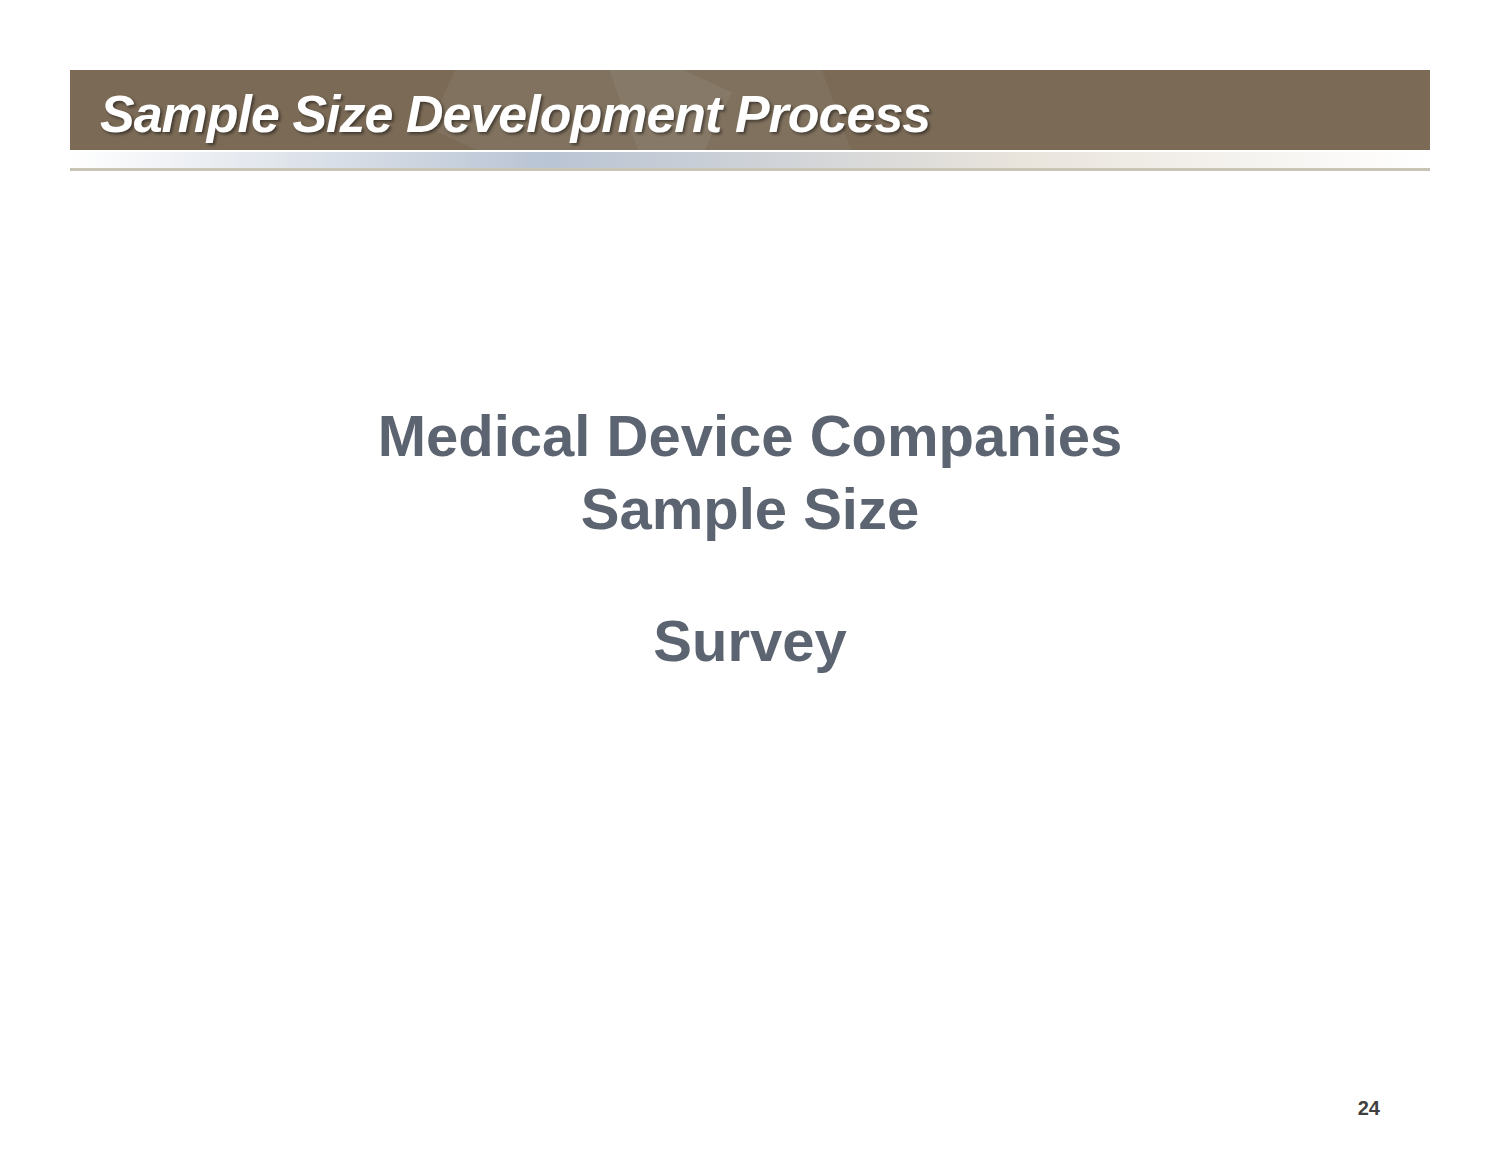Sample Size Development Process
Medical Device Companies
Sample Size
Survey
24